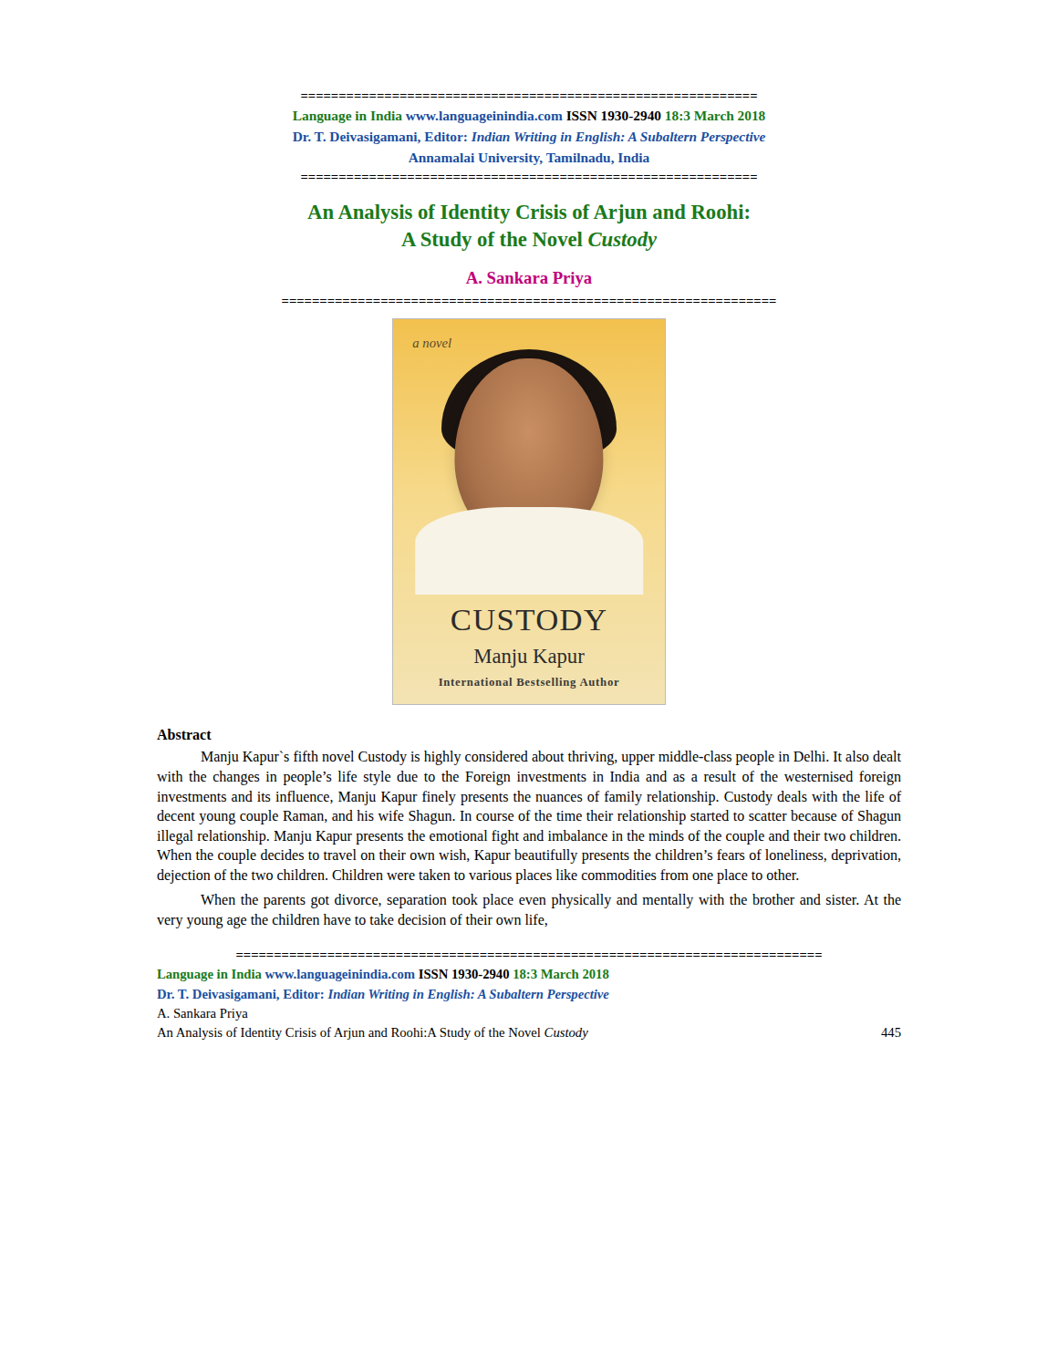============================================================
Language in India www.languageinindia.com ISSN 1930-2940 18:3 March 2018
Dr. T. Deivasigamani, Editor: Indian Writing in English: A Subaltern Perspective
Annamalai University, Tamilnadu, India
============================================================
An Analysis of Identity Crisis of Arjun and Roohi:
A Study of the Novel Custody
A. Sankara Priya
=================================================================
a novel CUSTODY Manju Kapur International Bestselling Author
Abstract
Manju Kapur`s fifth novel Custody is highly considered about thriving, upper middle-class people in Delhi. It also dealt with the changes in people’s life style due to the Foreign investments in India and as a result of the westernised foreign investments and its influence, Manju Kapur finely presents the nuances of family relationship. Custody deals with the life of decent young couple Raman, and his wife Shagun. In course of the time their relationship started to scatter because of Shagun illegal relationship. Manju Kapur presents the emotional fight and imbalance in the minds of the couple and their two children. When the couple decides to travel on their own wish, Kapur beautifully presents the children’s fears of loneliness, deprivation, dejection of the two children. Children were taken to various places like commodities from one place to other.
When the parents got divorce, separation took place even physically and mentally with the brother and sister. At the very young age the children have to take decision of their own life,
=============================================================================
Language in India www.languageinindia.com ISSN 1930-2940 18:3 March 2018
Dr. T. Deivasigamani, Editor: Indian Writing in English: A Subaltern Perspective
A. Sankara Priya
An Analysis of Identity Crisis of Arjun and Roohi:A Study of the Novel Custody 445